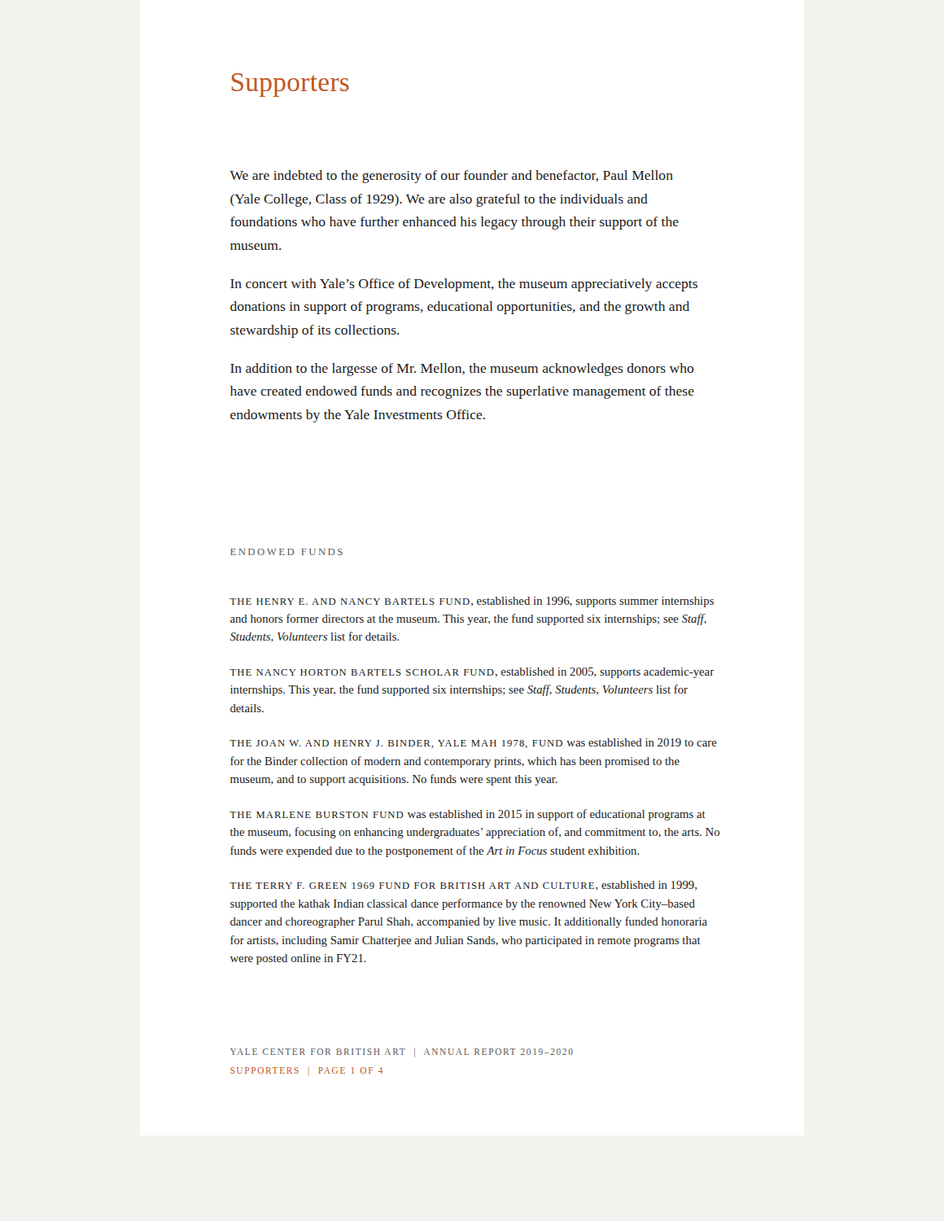Supporters
We are indebted to the generosity of our founder and benefactor, Paul Mellon (Yale College, Class of 1929). We are also grateful to the individuals and foundations who have further enhanced his legacy through their support of the museum.
In concert with Yale’s Office of Development, the museum appreciatively accepts donations in support of programs, educational opportunities, and the growth and stewardship of its collections.
In addition to the largesse of Mr. Mellon, the museum acknowledges donors who have created endowed funds and recognizes the superlative management of these endowments by the Yale Investments Office.
Endowed Funds
The Henry E. and Nancy Bartels Fund, established in 1996, supports summer internships and honors former directors at the museum. This year, the fund supported six internships; see Staff, Students, Volunteers list for details.
The Nancy Horton Bartels Scholar Fund, established in 2005, supports academic-year internships. This year, the fund supported six internships; see Staff, Students, Volunteers list for details.
The Joan W. and Henry J. Binder, Yale MAH 1978, Fund was established in 2019 to care for the Binder collection of modern and contemporary prints, which has been promised to the museum, and to support acquisitions. No funds were spent this year.
The Marlene Burston Fund was established in 2015 in support of educational programs at the museum, focusing on enhancing undergraduates’ appreciation of, and commitment to, the arts. No funds were expended due to the postponement of the Art in Focus student exhibition.
The Terry F. Green 1969 Fund for British Art and Culture, established in 1999, supported the kathak Indian classical dance performance by the renowned New York City–based dancer and choreographer Parul Shah, accompanied by live music. It additionally funded honoraria for artists, including Samir Chatterjee and Julian Sands, who participated in remote programs that were posted online in FY21.
Yale Center for British Art | Annual Report 2019–2020
Supporters | Page 1 of 4